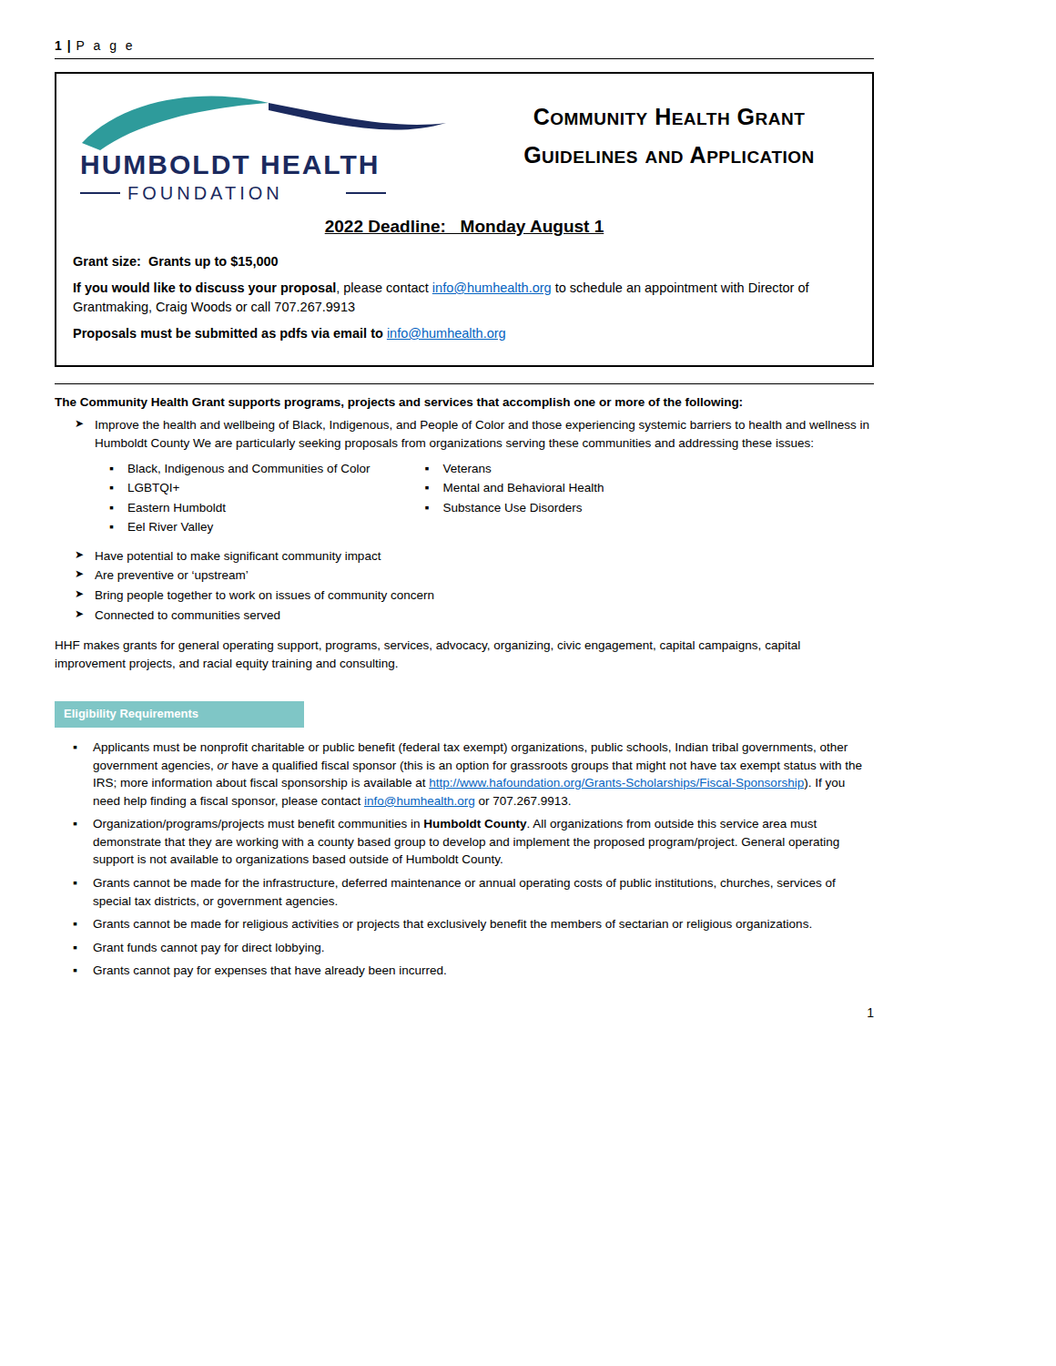1 | P a g e
HUMBOLDT HEALTH FOUNDATION
COMMUNITY HEALTH GRANT
GUIDELINES AND APPLICATION
2022 Deadline: Monday August 1
Grant size: Grants up to $15,000
If you would like to discuss your proposal, please contact info@humhealth.org to schedule an appointment with Director of Grantmaking, Craig Woods or call 707.267.9913
Proposals must be submitted as pdfs via email to info@humhealth.org
The Community Health Grant supports programs, projects and services that accomplish one or more of the following:
Improve the health and wellbeing of Black, Indigenous, and People of Color and those experiencing systemic barriers to health and wellness in Humboldt County We are particularly seeking proposals from organizations serving these communities and addressing these issues:
Black, Indigenous and Communities of Color
LGBTQI+
Eastern Humboldt
Eel River Valley
Veterans
Mental and Behavioral Health
Substance Use Disorders
Have potential to make significant community impact
Are preventive or ‘upstream’
Bring people together to work on issues of community concern
Connected to communities served
HHF makes grants for general operating support, programs, services, advocacy, organizing, civic engagement, capital campaigns, capital improvement projects, and racial equity training and consulting.
Eligibility Requirements
Applicants must be nonprofit charitable or public benefit (federal tax exempt) organizations, public schools, Indian tribal governments, other government agencies, or have a qualified fiscal sponsor (this is an option for grassroots groups that might not have tax exempt status with the IRS; more information about fiscal sponsorship is available at http://www.hafoundation.org/Grants-Scholarships/Fiscal-Sponsorship). If you need help finding a fiscal sponsor, please contact info@humhealth.org or 707.267.9913.
Organization/programs/projects must benefit communities in Humboldt County. All organizations from outside this service area must demonstrate that they are working with a county based group to develop and implement the proposed program/project. General operating support is not available to organizations based outside of Humboldt County.
Grants cannot be made for the infrastructure, deferred maintenance or annual operating costs of public institutions, churches, services of special tax districts, or government agencies.
Grants cannot be made for religious activities or projects that exclusively benefit the members of sectarian or religious organizations.
Grant funds cannot pay for direct lobbying.
Grants cannot pay for expenses that have already been incurred.
1